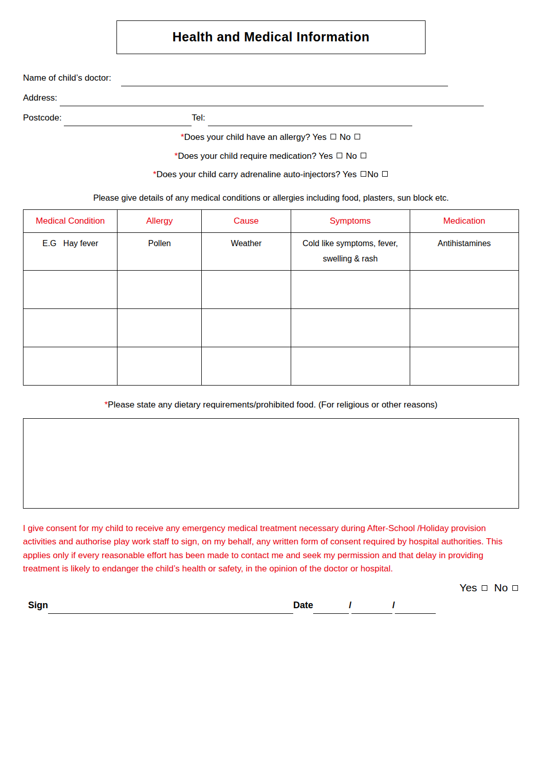Health and Medical Information
Name of child’s doctor:
Address:
Postcode: Tel:
*Does your child have an allergy? Yes No
*Does your child require medication? Yes No
*Does your child carry adrenaline auto-injectors? Yes No
Please give details of any medical conditions or allergies including food, plasters, sun block etc.
| Medical Condition | Allergy | Cause | Symptoms | Medication |
| --- | --- | --- | --- | --- |
| E.G Hay fever | Pollen | Weather | Cold like symptoms, fever, swelling & rash | Antihistamines |
*Please state any dietary requirements/prohibited food. (For religious or other reasons)
I give consent for my child to receive any emergency medical treatment necessary during After-School /Holiday provision activities and authorise play work staff to sign, on my behalf, any written form of consent required by hospital authorities. This applies only if every reasonable effort has been made to contact me and seek my permission and that delay in providing treatment is likely to endanger the child’s health or safety, in the opinion of the doctor or hospital.
Yes No
Sign Date / /